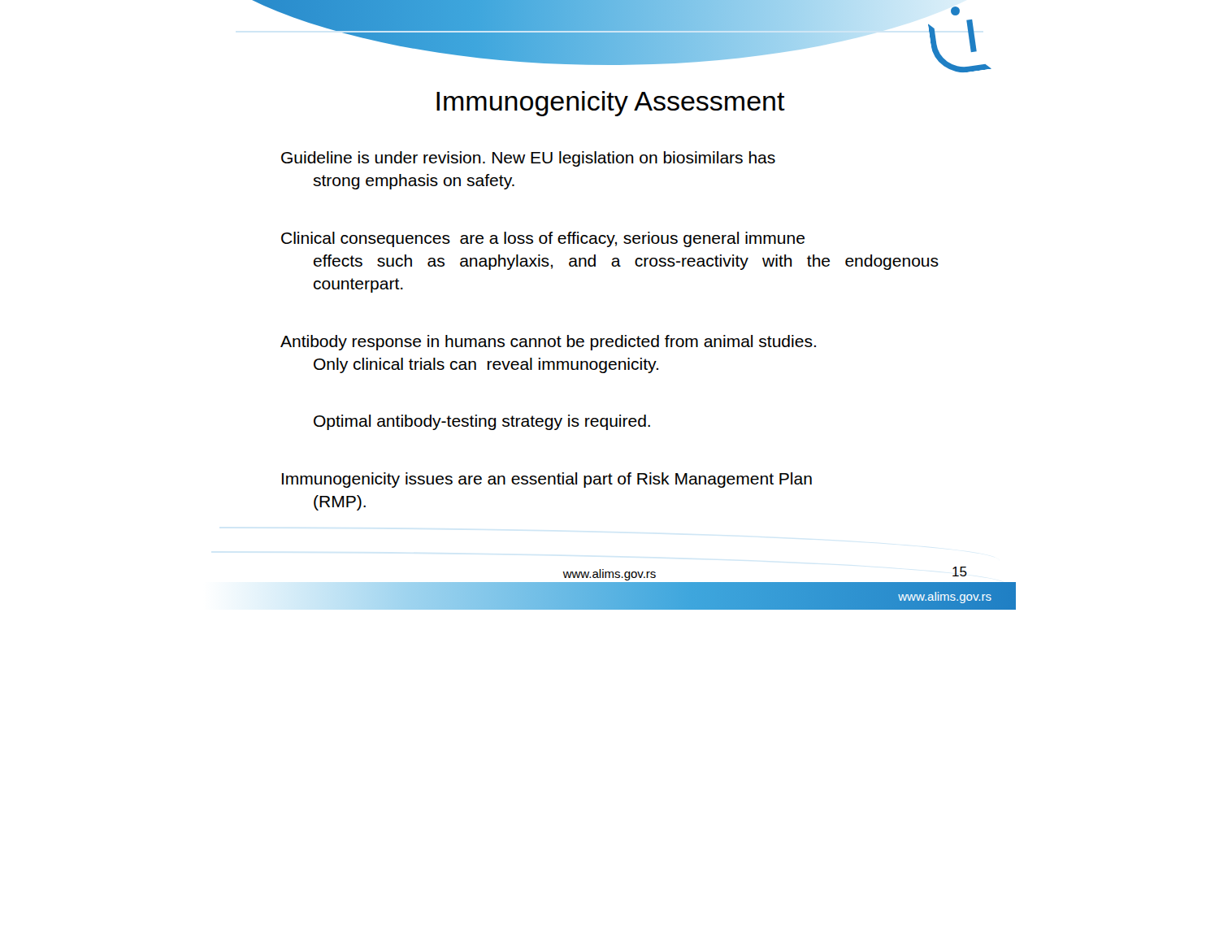Immunogenicity Assessment
Guideline is under revision. New EU legislation on biosimilars has strong emphasis on safety.
Clinical consequences are a loss of efficacy, serious general immune effects such as anaphylaxis, and a cross-reactivity with the endogenous counterpart.
Antibody response in humans cannot be predicted from animal studies. Only clinical trials can reveal immunogenicity.
Optimal antibody-testing strategy is required.
Immunogenicity issues are an essential part of Risk Management Plan (RMP).
www.alims.gov.rs
15
www.alims.gov.rs